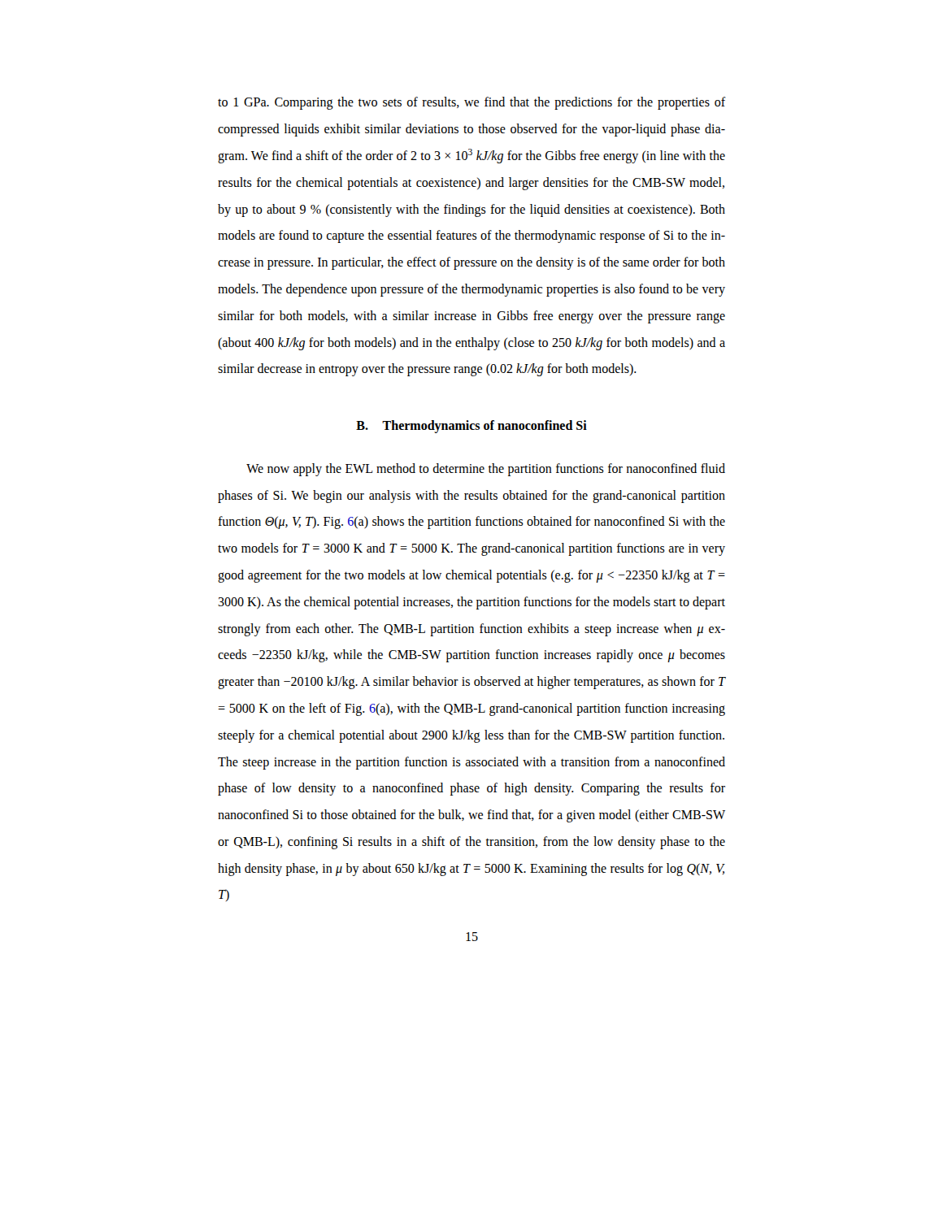to 1 GPa. Comparing the two sets of results, we find that the predictions for the properties of compressed liquids exhibit similar deviations to those observed for the vapor-liquid phase diagram. We find a shift of the order of 2 to 3 × 103 kJ/kg for the Gibbs free energy (in line with the results for the chemical potentials at coexistence) and larger densities for the CMB-SW model, by up to about 9 % (consistently with the findings for the liquid densities at coexistence). Both models are found to capture the essential features of the thermodynamic response of Si to the increase in pressure. In particular, the effect of pressure on the density is of the same order for both models. The dependence upon pressure of the thermodynamic properties is also found to be very similar for both models, with a similar increase in Gibbs free energy over the pressure range (about 400 kJ/kg for both models) and in the enthalpy (close to 250 kJ/kg for both models) and a similar decrease in entropy over the pressure range (0.02 kJ/kg for both models).
B. Thermodynamics of nanoconfined Si
We now apply the EWL method to determine the partition functions for nanoconfined fluid phases of Si. We begin our analysis with the results obtained for the grand-canonical partition function Θ(μ, V, T). Fig. 6(a) shows the partition functions obtained for nanoconfined Si with the two models for T = 3000 K and T = 5000 K. The grand-canonical partition functions are in very good agreement for the two models at low chemical potentials (e.g. for μ < −22350 kJ/kg at T = 3000 K). As the chemical potential increases, the partition functions for the models start to depart strongly from each other. The QMB-L partition function exhibits a steep increase when μ exceeds −22350 kJ/kg, while the CMB-SW partition function increases rapidly once μ becomes greater than −20100 kJ/kg. A similar behavior is observed at higher temperatures, as shown for T = 5000 K on the left of Fig. 6(a), with the QMB-L grand-canonical partition function increasing steeply for a chemical potential about 2900 kJ/kg less than for the CMB-SW partition function. The steep increase in the partition function is associated with a transition from a nanoconfined phase of low density to a nanoconfined phase of high density. Comparing the results for nanoconfined Si to those obtained for the bulk, we find that, for a given model (either CMB-SW or QMB-L), confining Si results in a shift of the transition, from the low density phase to the high density phase, in μ by about 650 kJ/kg at T = 5000 K. Examining the results for log Q(N, V, T)
15